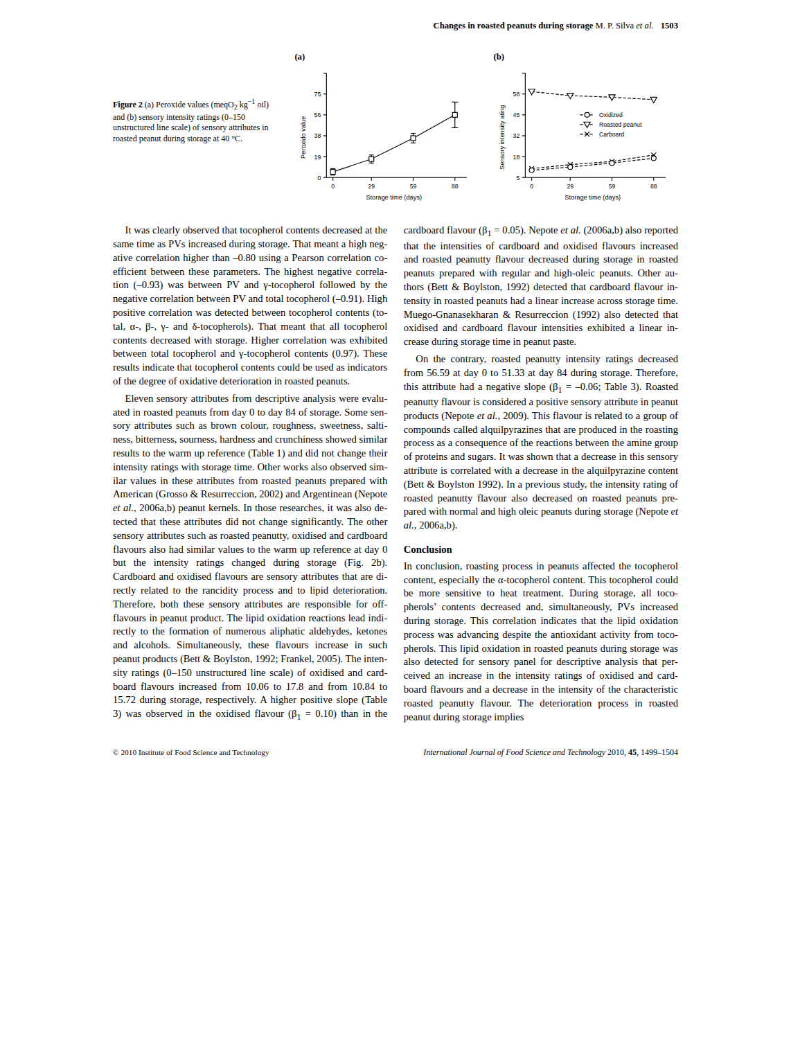Changes in roasted peanuts during storage M. P. Silva et al. 1503
Figure 2 (a) Peroxide values (meqO2 kg−1 oil) and (b) sensory intensity ratings (0–150 unstructured line scale) of sensory attributes in roasted peanut during storage at 40 °C.
(a)
0 19 38 56 75 Peroxido value 0 29 59 88 Storage time (days)
(b)
5 18 32 45 58 Sensory intensity ating 0 29 59 88 Storage time (days) Oxidized Roasted peanut Carboard
It was clearly observed that tocopherol contents decreased at the same time as PVs increased during storage. That meant a high negative correlation higher than –0.80 using a Pearson correlation coefficient between these parameters. The highest negative correlation (–0.93) was between PV and γ-tocopherol followed by the negative correlation between PV and total tocopherol (–0.91). High positive correlation was detected between tocopherol contents (total, α-, β-, γ- and δ-tocopherols). That meant that all tocopherol contents decreased with storage. Higher correlation was exhibited between total tocopherol and γ-tocopherol contents (0.97). These results indicate that tocopherol contents could be used as indicators of the degree of oxidative deterioration in roasted peanuts.
Eleven sensory attributes from descriptive analysis were evaluated in roasted peanuts from day 0 to day 84 of storage. Some sensory attributes such as brown colour, roughness, sweetness, saltiness, bitterness, sourness, hardness and crunchiness showed similar results to the warm up reference (Table 1) and did not change their intensity ratings with storage time. Other works also observed similar values in these attributes from roasted peanuts prepared with American (Grosso & Resurreccion, 2002) and Argentinean (Nepote et al., 2006a,b) peanut kernels. In those researches, it was also detected that these attributes did not change significantly. The other sensory attributes such as roasted peanutty, oxidised and cardboard flavours also had similar values to the warm up reference at day 0 but the intensity ratings changed during storage (Fig. 2b). Cardboard and oxidised flavours are sensory attributes that are directly related to the rancidity process and to lipid deterioration. Therefore, both these sensory attributes are responsible for off-flavours in peanut product. The lipid oxidation reactions lead indirectly to the formation of numerous aliphatic aldehydes, ketones and alcohols. Simultaneously, these flavours increase in such peanut products (Bett & Boylston, 1992; Frankel, 2005). The intensity ratings (0–150 unstructured line scale) of oxidised and cardboard flavours increased from 10.06 to 17.8 and from 10.84 to 15.72 during storage, respectively. A higher positive slope (Table 3) was observed in the oxidised flavour (β1 = 0.10) than in the cardboard flavour (β1 = 0.05). Nepote et al. (2006a,b) also reported that the intensities of cardboard and oxidised flavours increased and roasted peanutty flavour decreased during storage in roasted peanuts prepared with regular and high-oleic peanuts. Other authors (Bett & Boylston, 1992) detected that cardboard flavour intensity in roasted peanuts had a linear increase across storage time. Muego-Gnanasekharan & Resurreccion (1992) also detected that oxidised and cardboard flavour intensities exhibited a linear increase during storage time in peanut paste.
On the contrary, roasted peanutty intensity ratings decreased from 56.59 at day 0 to 51.33 at day 84 during storage. Therefore, this attribute had a negative slope (β1 = –0.06; Table 3). Roasted peanutty flavour is considered a positive sensory attribute in peanut products (Nepote et al., 2009). This flavour is related to a group of compounds called alquilpyrazines that are produced in the roasting process as a consequence of the reactions between the amine group of proteins and sugars. It was shown that a decrease in this sensory attribute is correlated with a decrease in the alquilpyrazine content (Bett & Boylston 1992). In a previous study, the intensity rating of roasted peanutty flavour also decreased on roasted peanuts prepared with normal and high oleic peanuts during storage (Nepote et al., 2006a,b).
Conclusion
In conclusion, roasting process in peanuts affected the tocopherol content, especially the α-tocopherol content. This tocopherol could be more sensitive to heat treatment. During storage, all tocopherols’ contents decreased and, simultaneously, PVs increased during storage. This correlation indicates that the lipid oxidation process was advancing despite the antioxidant activity from tocopherols. This lipid oxidation in roasted peanuts during storage was also detected for sensory panel for descriptive analysis that perceived an increase in the intensity ratings of oxidised and cardboard flavours and a decrease in the intensity of the characteristic roasted peanutty flavour. The deterioration process in roasted peanut during storage implies
© 2010 Institute of Food Science and Technology
International Journal of Food Science and Technology 2010, 45, 1499–1504